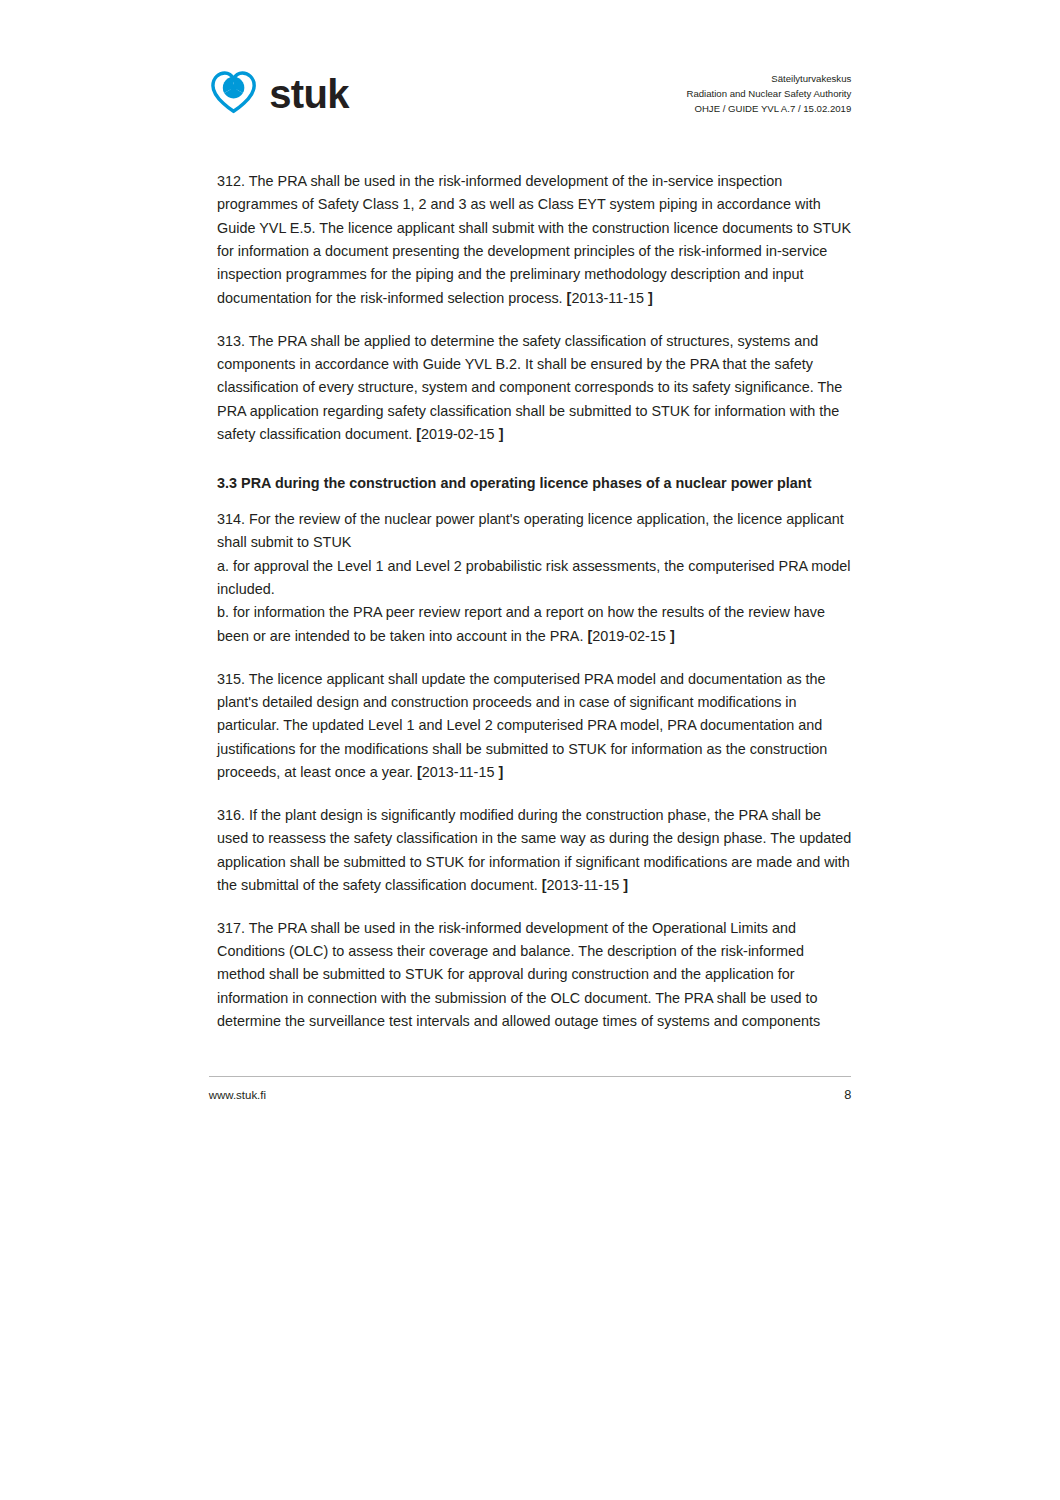stuk
Säteilyturvakeskus
Radiation and Nuclear Safety Authority
OHJE / GUIDE YVL A.7 / 15.02.2019
312. The PRA shall be used in the risk-informed development of the in-service inspection programmes of Safety Class 1, 2 and 3 as well as Class EYT system piping in accordance with Guide YVL E.5. The licence applicant shall submit with the construction licence documents to STUK for information a document presenting the development principles of the risk-informed in-service inspection programmes for the piping and the preliminary methodology description and input documentation for the risk-informed selection process. [2013-11-15 ]
313. The PRA shall be applied to determine the safety classification of structures, systems and components in accordance with Guide YVL B.2. It shall be ensured by the PRA that the safety classification of every structure, system and component corresponds to its safety significance. The PRA application regarding safety classification shall be submitted to STUK for information with the safety classification document. [2019-02-15 ]
3.3 PRA during the construction and operating licence phases of a nuclear power plant
314. For the review of the nuclear power plant's operating licence application, the licence applicant shall submit to STUK
a. for approval the Level 1 and Level 2 probabilistic risk assessments, the computerised PRA model included.
b. for information the PRA peer review report and a report on how the results of the review have been or are intended to be taken into account in the PRA. [2019-02-15 ]
315. The licence applicant shall update the computerised PRA model and documentation as the plant's detailed design and construction proceeds and in case of significant modifications in particular. The updated Level 1 and Level 2 computerised PRA model, PRA documentation and justifications for the modifications shall be submitted to STUK for information as the construction proceeds, at least once a year. [2013-11-15 ]
316. If the plant design is significantly modified during the construction phase, the PRA shall be used to reassess the safety classification in the same way as during the design phase. The updated application shall be submitted to STUK for information if significant modifications are made and with the submittal of the safety classification document. [2013-11-15 ]
317. The PRA shall be used in the risk-informed development of the Operational Limits and Conditions (OLC) to assess their coverage and balance. The description of the risk-informed method shall be submitted to STUK for approval during construction and the application for information in connection with the submission of the OLC document. The PRA shall be used to determine the surveillance test intervals and allowed outage times of systems and components
www.stuk.fi 8